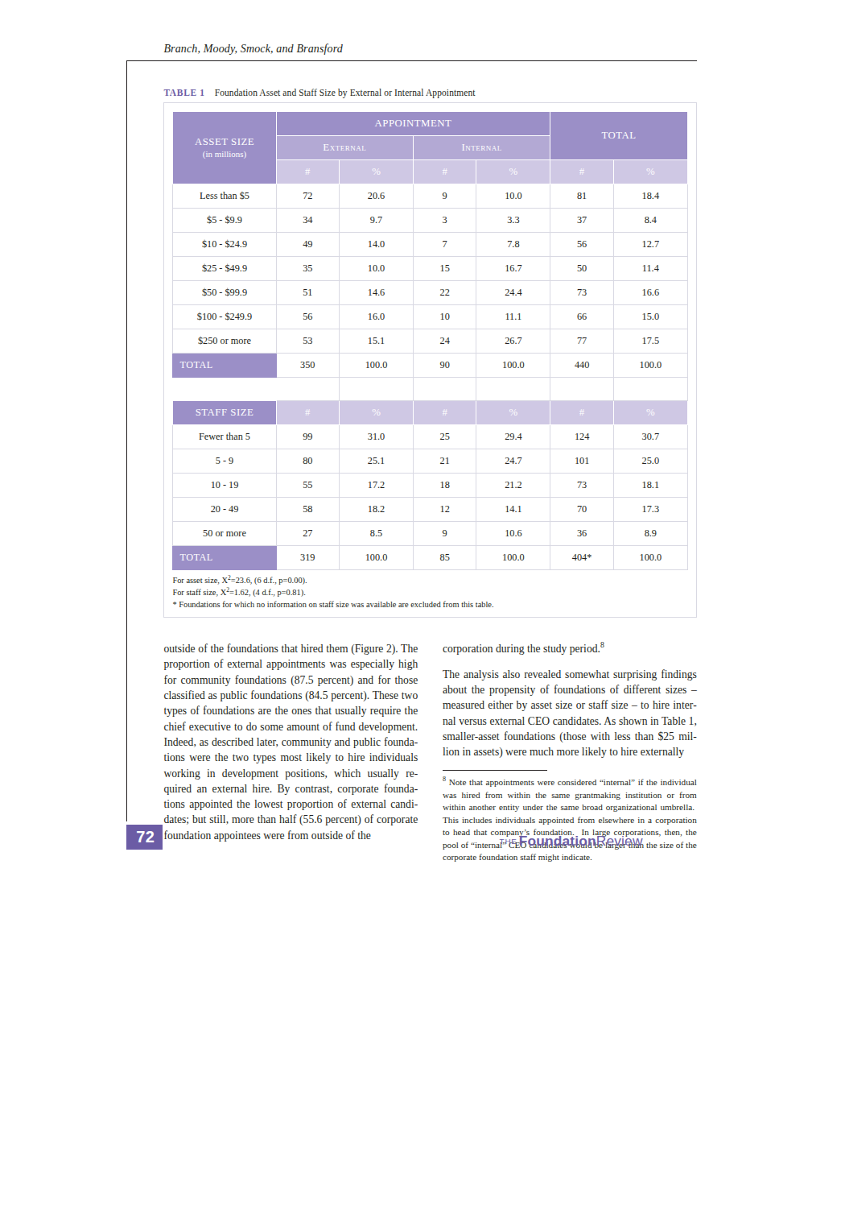Branch, Moody, Smock, and Bransford
TABLE 1 Foundation Asset and Staff Size by External or Internal Appointment
| ASSET SIZE (in millions) | APPOINTMENT | TOTAL |
| --- | --- | --- |
| External | Internal |
| # | % | # | % | # | % |
| Less than $5 | 72 | 20.6 | 9 | 10.0 | 81 | 18.4 |
| $5 - $9.9 | 34 | 9.7 | 3 | 3.3 | 37 | 8.4 |
| $10 - $24.9 | 49 | 14.0 | 7 | 7.8 | 56 | 12.7 |
| $25 - $49.9 | 35 | 10.0 | 15 | 16.7 | 50 | 11.4 |
| $50 - $99.9 | 51 | 14.6 | 22 | 24.4 | 73 | 16.6 |
| $100 - $249.9 | 56 | 16.0 | 10 | 11.1 | 66 | 15.0 |
| $250 or more | 53 | 15.1 | 24 | 26.7 | 77 | 17.5 |
| TOTAL | 350 | 100.0 | 90 | 100.0 | 440 | 100.0 |
| STAFF SIZE | # | % | # | % | # | % |
| Fewer than 5 | 99 | 31.0 | 25 | 29.4 | 124 | 30.7 |
| 5 - 9 | 80 | 25.1 | 21 | 24.7 | 101 | 25.0 |
| 10 - 19 | 55 | 17.2 | 18 | 21.2 | 73 | 18.1 |
| 20 - 49 | 58 | 18.2 | 12 | 14.1 | 70 | 17.3 |
| 50 or more | 27 | 8.5 | 9 | 10.6 | 36 | 8.9 |
| TOTAL | 319 | 100.0 | 85 | 100.0 | 404* | 100.0 |
For asset size, X2=23.6, (6 d.f., p=0.00).
For staff size, X2=1.62, (4 d.f., p=0.81).
* Foundations for which no information on staff size was available are excluded from this table.
outside of the foundations that hired them (Figure 2). The proportion of external appointments was especially high for community foundations (87.5 percent) and for those classified as public foundations (84.5 percent). These two types of foundations are the ones that usually require the chief executive to do some amount of fund development. Indeed, as described later, community and public foundations were the two types most likely to hire individuals working in development positions, which usually required an external hire. By contrast, corporate foundations appointed the lowest proportion of external candidates; but still, more than half (55.6 percent) of corporate foundation appointees were from outside of the
corporation during the study period.8
The analysis also revealed somewhat surprising findings about the propensity of foundations of different sizes – measured either by asset size or staff size – to hire internal versus external CEO candidates. As shown in Table 1, smaller-asset foundations (those with less than $25 million in assets) were much more likely to hire externally
8 Note that appointments were considered “internal” if the individual was hired from within the same grantmaking institution or from within another entity under the same broad organizational umbrella. This includes individuals appointed from elsewhere in a corporation to head that company’s foundation. In large corporations, then, the pool of “internal” CEO candidates would be larger than the size of the corporate foundation staff might indicate.
72
THE Foundation Review